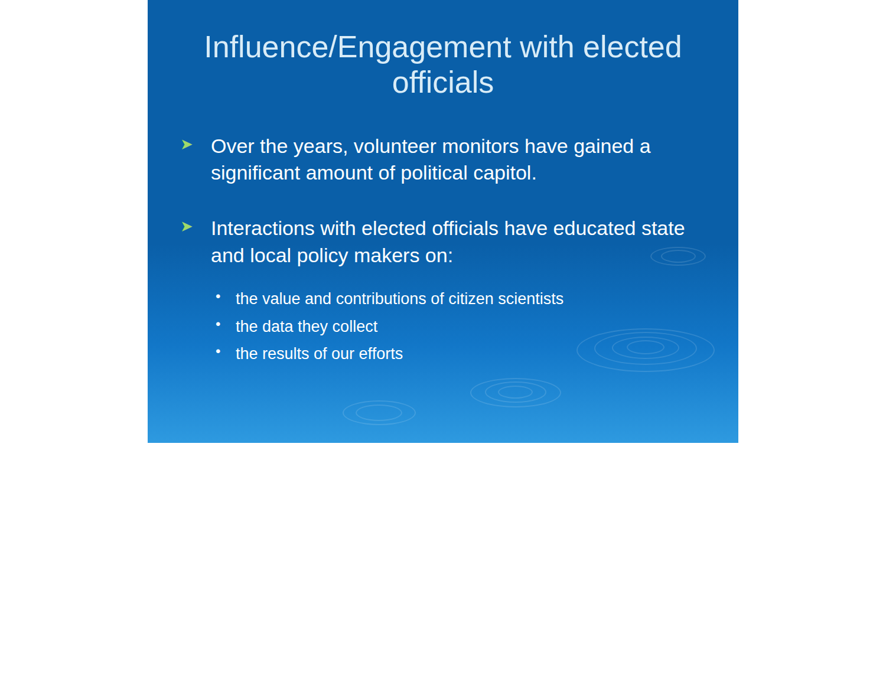Influence/Engagement with elected officials
Over the years, volunteer monitors have gained a significant amount of political capitol.
Interactions with elected officials have educated state and local policy makers on:
the value and contributions of citizen scientists
the data they collect
the results of our efforts